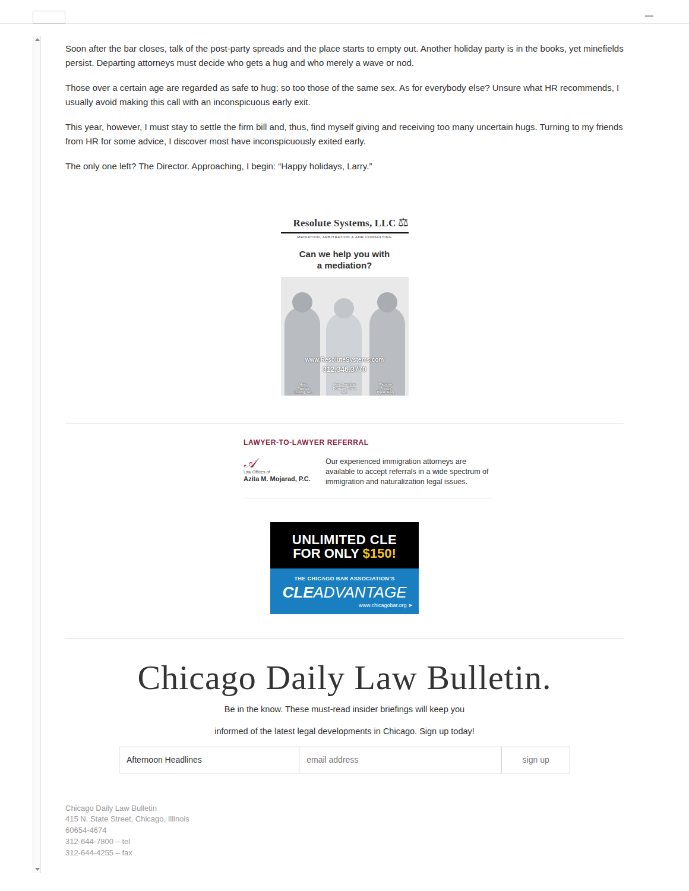Soon after the bar closes, talk of the post-party spreads and the place starts to empty out. Another holiday party is in the books, yet minefields persist. Departing attorneys must decide who gets a hug and who merely a wave or nod.
Those over a certain age are regarded as safe to hug; so too those of the same sex. As for everybody else? Unsure what HR recommends, I usually avoid making this call with an inconspicuous early exit.
This year, however, I must stay to settle the firm bill and, thus, find myself giving and receiving too many uncertain hugs. Turning to my friends from HR for some advice, I discover most have inconspicuously exited early.
The only one left? The Director. Approaching, I begin: “Happy holidays, Larry.”
⚖
Resolute Systems, LLC
Mediation, Arbitration & ADR Consulting
Can we help you with
a mediation?
www.ResoluteSystems.com
312.346.3770
Hon.
Patrick
Lustig, ret. Hon. Jennifer
Duncan-Brice
ret. Faustin
“Frosty”
Pipal, Esq.
LAWYER-TO-LAWYER REFERRAL
𝒜
Law Offices of
Azita M. Mojarad, P.C.
Our experienced immigration attorneys are available to accept referrals in a wide spectrum of immigration and naturalization legal issues.
UNLIMITED CLE
FOR ONLY $150!
THE CHICAGO BAR ASSOCIATION’S
CLEADVANTAGE
www.chicagobar.org ➤
Chicago Daily Law Bulletin.
Be in the know. These must-read insider briefings will keep you
informed of the latest legal developments in Chicago. Sign up today!
Afternoon Headlines
sign up
Chicago Daily Law Bulletin
415 N. State Street, Chicago, Illinois
60654-4674
312-644-7800 – tel
312-644-4255 – fax